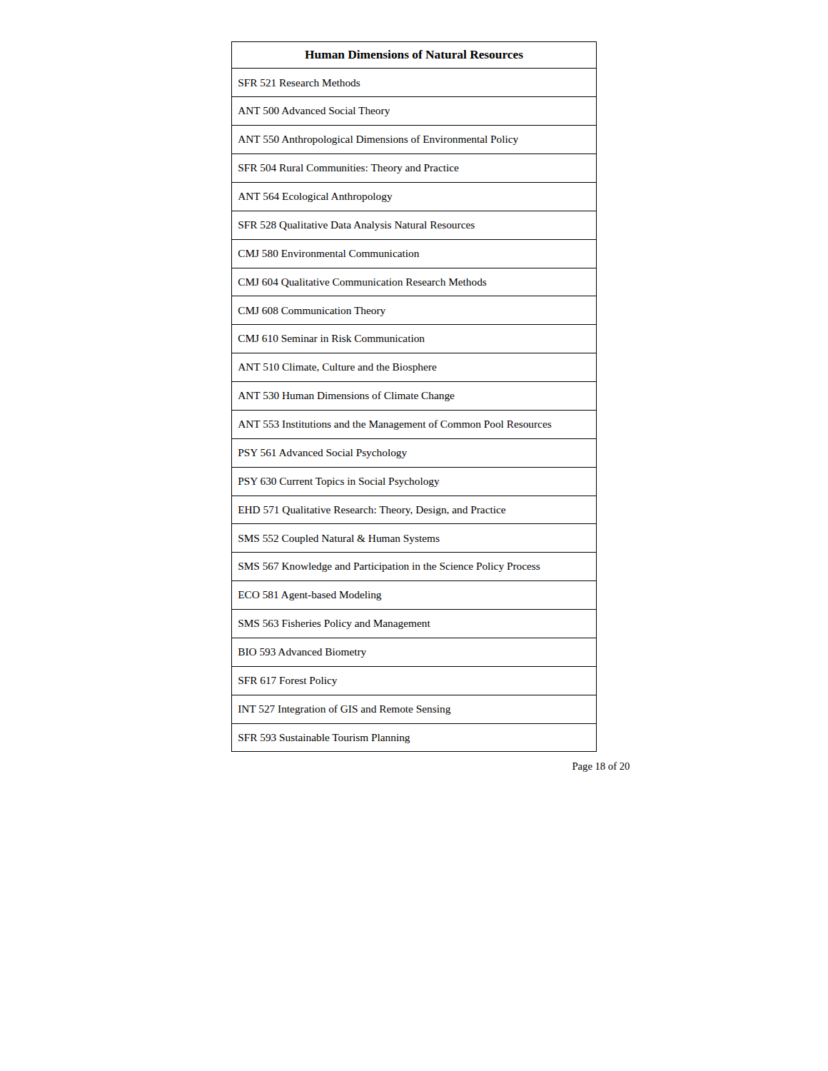| Human Dimensions of Natural Resources |
| --- |
| SFR 521 Research Methods |
| ANT 500 Advanced Social Theory |
| ANT 550 Anthropological Dimensions of Environmental Policy |
| SFR 504 Rural Communities: Theory and Practice |
| ANT 564 Ecological Anthropology |
| SFR 528 Qualitative Data Analysis Natural Resources |
| CMJ 580 Environmental Communication |
| CMJ 604 Qualitative Communication Research Methods |
| CMJ 608 Communication Theory |
| CMJ 610 Seminar in Risk Communication |
| ANT 510 Climate, Culture and the Biosphere |
| ANT 530 Human Dimensions of Climate Change |
| ANT 553 Institutions and the Management of Common Pool Resources |
| PSY 561 Advanced Social Psychology |
| PSY 630 Current Topics in Social Psychology |
| EHD 571 Qualitative Research: Theory, Design, and Practice |
| SMS 552 Coupled Natural & Human Systems |
| SMS 567 Knowledge and Participation in the Science Policy Process |
| ECO 581 Agent-based Modeling |
| SMS 563 Fisheries Policy and Management |
| BIO 593 Advanced Biometry |
| SFR 617 Forest Policy |
| INT 527 Integration of GIS and Remote Sensing |
| SFR 593 Sustainable Tourism Planning |
Page 18 of 20